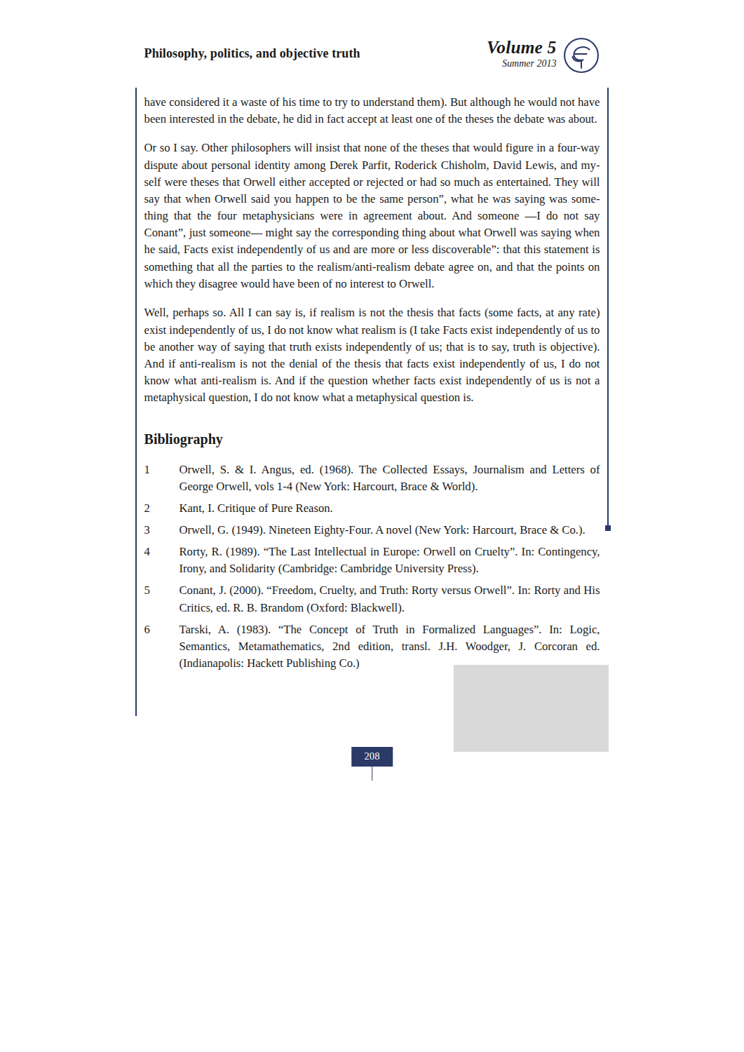Philosophy, politics, and objective truth
Volume 5
Summer 2013
have considered it a waste of his time to try to understand them). But although he would not have been interested in the debate, he did in fact accept at least one of the theses the debate was about.
Or so I say. Other philosophers will insist that none of the theses that would figure in a four-way dispute about personal identity among Derek Parfit, Roderick Chisholm, David Lewis, and myself were theses that Orwell either accepted or rejected or had so much as entertained. They will say that when Orwell said you happen to be the same person”, what he was saying was something that the four metaphysicians were in agreement about. And someone —I do not say Conant”, just someone— might say the corresponding thing about what Orwell was saying when he said, Facts exist independently of us and are more or less discoverable”: that this statement is something that all the parties to the realism/anti-realism debate agree on, and that the points on which they disagree would have been of no interest to Orwell.
Well, perhaps so. All I can say is, if realism is not the thesis that facts (some facts, at any rate) exist independently of us, I do not know what realism is (I take Facts exist independently of us to be another way of saying that truth exists independently of us; that is to say, truth is objective). And if anti-realism is not the denial of the thesis that facts exist independently of us, I do not know what anti-realism is. And if the question whether facts exist independently of us is not a metaphysical question, I do not know what a metaphysical question is.
Bibliography
1 Orwell, S. & I. Angus, ed. (1968). The Collected Essays, Journalism and Letters of George Orwell, vols 1-4 (New York: Harcourt, Brace & World).
2 Kant, I. Critique of Pure Reason.
3 Orwell, G. (1949). Nineteen Eighty-Four. A novel (New York: Harcourt, Brace & Co.).
4 Rorty, R. (1989). “The Last Intellectual in Europe: Orwell on Cruelty”. In: Contingency, Irony, and Solidarity (Cambridge: Cambridge University Press).
5 Conant, J. (2000). “Freedom, Cruelty, and Truth: Rorty versus Orwell”. In: Rorty and His Critics, ed. R. B. Brandom (Oxford: Blackwell).
6 Tarski, A. (1983). “The Concept of Truth in Formalized Languages”. In: Logic, Semantics, Metamathematics, 2nd edition, transl. J.H. Woodger, J. Corcoran ed. (Indianapolis: Hackett Publishing Co.)
208